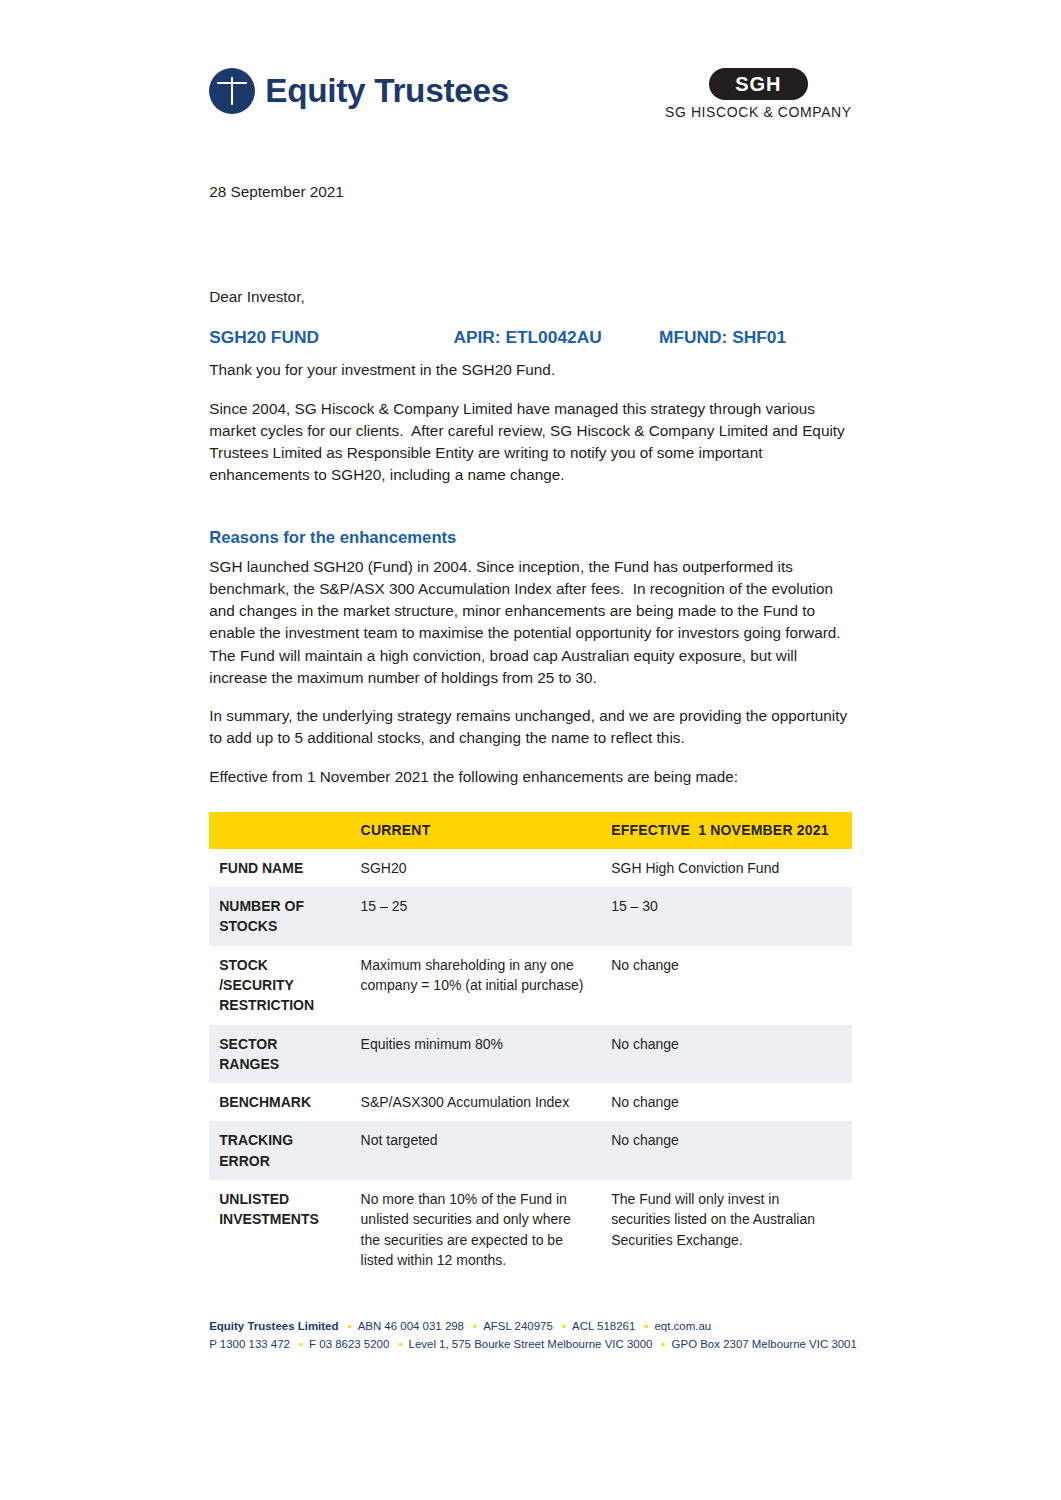Equity Trustees
SGH
SG HISCOCK & COMPANY
28 September 2021
Dear Investor,
SGH20 FUND APIR: ETL0042AU MFUND: SHF01
Thank you for your investment in the SGH20 Fund.
Since 2004, SG Hiscock & Company Limited have managed this strategy through various market cycles for our clients. After careful review, SG Hiscock & Company Limited and Equity Trustees Limited as Responsible Entity are writing to notify you of some important enhancements to SGH20, including a name change.
Reasons for the enhancements
SGH launched SGH20 (Fund) in 2004. Since inception, the Fund has outperformed its benchmark, the S&P/ASX 300 Accumulation Index after fees. In recognition of the evolution and changes in the market structure, minor enhancements are being made to the Fund to enable the investment team to maximise the potential opportunity for investors going forward. The Fund will maintain a high conviction, broad cap Australian equity exposure, but will increase the maximum number of holdings from 25 to 30.
In summary, the underlying strategy remains unchanged, and we are providing the opportunity to add up to 5 additional stocks, and changing the name to reflect this.
Effective from 1 November 2021 the following enhancements are being made:
| | CURRENT | EFFECTIVE 1 NOVEMBER 2021 |
| --- | --- | --- |
| FUND NAME | SGH20 | SGH High Conviction Fund |
| NUMBER OF STOCKS | 15 – 25 | 15 – 30 |
| STOCK /SECURITY RESTRICTION | Maximum shareholding in any one company = 10% (at initial purchase) | No change |
| SECTOR RANGES | Equities minimum 80% | No change |
| BENCHMARK | S&P/ASX300 Accumulation Index | No change |
| TRACKING ERROR | Not targeted | No change |
| UNLISTED INVESTMENTS | No more than 10% of the Fund in unlisted securities and only where the securities are expected to be listed within 12 months. | The Fund will only invest in securities listed on the Australian Securities Exchange. |
Equity Trustees Limited •ABN 46 004 031 298 •AFSL 240975 •ACL 518261 •eqt.com.au
P 1300 133 472 •F 03 8623 5200 •Level 1, 575 Bourke Street Melbourne VIC 3000 •GPO Box 2307 Melbourne VIC 3001